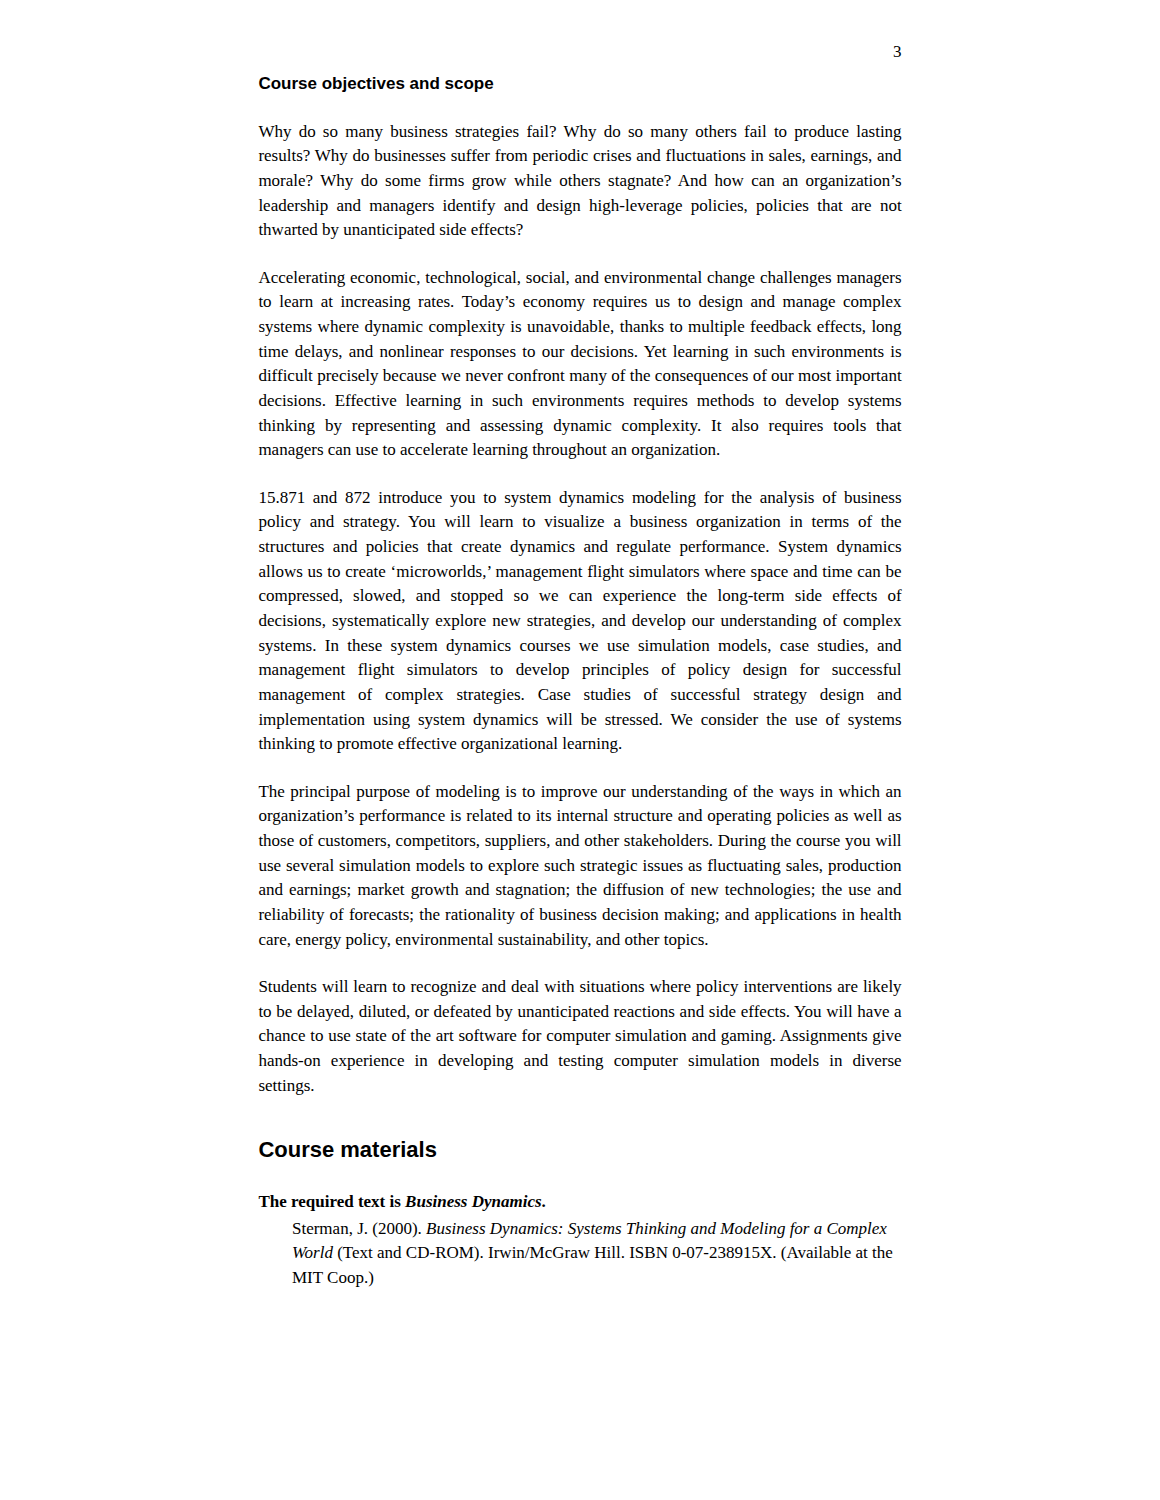3
Course objectives and scope
Why do so many business strategies fail? Why do so many others fail to produce lasting results? Why do businesses suffer from periodic crises and fluctuations in sales, earnings, and morale? Why do some firms grow while others stagnate? And how can an organization’s leadership and managers identify and design high-leverage policies, policies that are not thwarted by unanticipated side effects?
Accelerating economic, technological, social, and environmental change challenges managers to learn at increasing rates. Today’s economy requires us to design and manage complex systems where dynamic complexity is unavoidable, thanks to multiple feedback effects, long time delays, and nonlinear responses to our decisions. Yet learning in such environments is difficult precisely because we never confront many of the consequences of our most important decisions. Effective learning in such environments requires methods to develop systems thinking by representing and assessing dynamic complexity. It also requires tools that managers can use to accelerate learning throughout an organization.
15.871 and 872 introduce you to system dynamics modeling for the analysis of business policy and strategy. You will learn to visualize a business organization in terms of the structures and policies that create dynamics and regulate performance. System dynamics allows us to create ‘microworlds,’ management flight simulators where space and time can be compressed, slowed, and stopped so we can experience the long-term side effects of decisions, systematically explore new strategies, and develop our understanding of complex systems. In these system dynamics courses we use simulation models, case studies, and management flight simulators to develop principles of policy design for successful management of complex strategies. Case studies of successful strategy design and implementation using system dynamics will be stressed. We consider the use of systems thinking to promote effective organizational learning.
The principal purpose of modeling is to improve our understanding of the ways in which an organization’s performance is related to its internal structure and operating policies as well as those of customers, competitors, suppliers, and other stakeholders. During the course you will use several simulation models to explore such strategic issues as fluctuating sales, production and earnings; market growth and stagnation; the diffusion of new technologies; the use and reliability of forecasts; the rationality of business decision making; and applications in health care, energy policy, environmental sustainability, and other topics.
Students will learn to recognize and deal with situations where policy interventions are likely to be delayed, diluted, or defeated by unanticipated reactions and side effects. You will have a chance to use state of the art software for computer simulation and gaming. Assignments give hands-on experience in developing and testing computer simulation models in diverse settings.
Course materials
The required text is Business Dynamics.
Sterman, J. (2000). Business Dynamics: Systems Thinking and Modeling for a Complex World (Text and CD-ROM). Irwin/McGraw Hill. ISBN 0-07-238915X. (Available at the MIT Coop.)